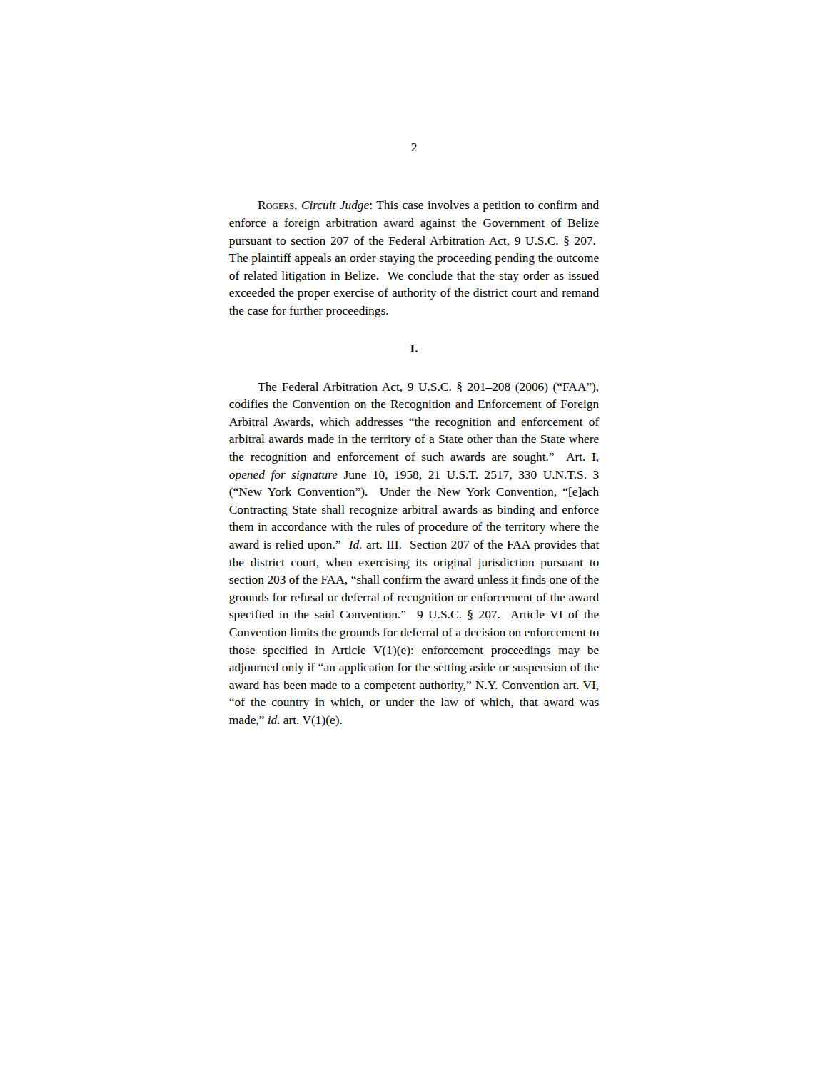2
Rogers, Circuit Judge: This case involves a petition to confirm and enforce a foreign arbitration award against the Government of Belize pursuant to section 207 of the Federal Arbitration Act, 9 U.S.C. § 207. The plaintiff appeals an order staying the proceeding pending the outcome of related litigation in Belize. We conclude that the stay order as issued exceeded the proper exercise of authority of the district court and remand the case for further proceedings.
I.
The Federal Arbitration Act, 9 U.S.C. § 201–208 (2006) (“FAA”), codifies the Convention on the Recognition and Enforcement of Foreign Arbitral Awards, which addresses “the recognition and enforcement of arbitral awards made in the territory of a State other than the State where the recognition and enforcement of such awards are sought.” Art. I, opened for signature June 10, 1958, 21 U.S.T. 2517, 330 U.N.T.S. 3 (“New York Convention”). Under the New York Convention, “[e]ach Contracting State shall recognize arbitral awards as binding and enforce them in accordance with the rules of procedure of the territory where the award is relied upon.” Id. art. III. Section 207 of the FAA provides that the district court, when exercising its original jurisdiction pursuant to section 203 of the FAA, “shall confirm the award unless it finds one of the grounds for refusal or deferral of recognition or enforcement of the award specified in the said Convention.” 9 U.S.C. § 207. Article VI of the Convention limits the grounds for deferral of a decision on enforcement to those specified in Article V(1)(e): enforcement proceedings may be adjourned only if “an application for the setting aside or suspension of the award has been made to a competent authority,” N.Y. Convention art. VI, “of the country in which, or under the law of which, that award was made,” id. art. V(1)(e).